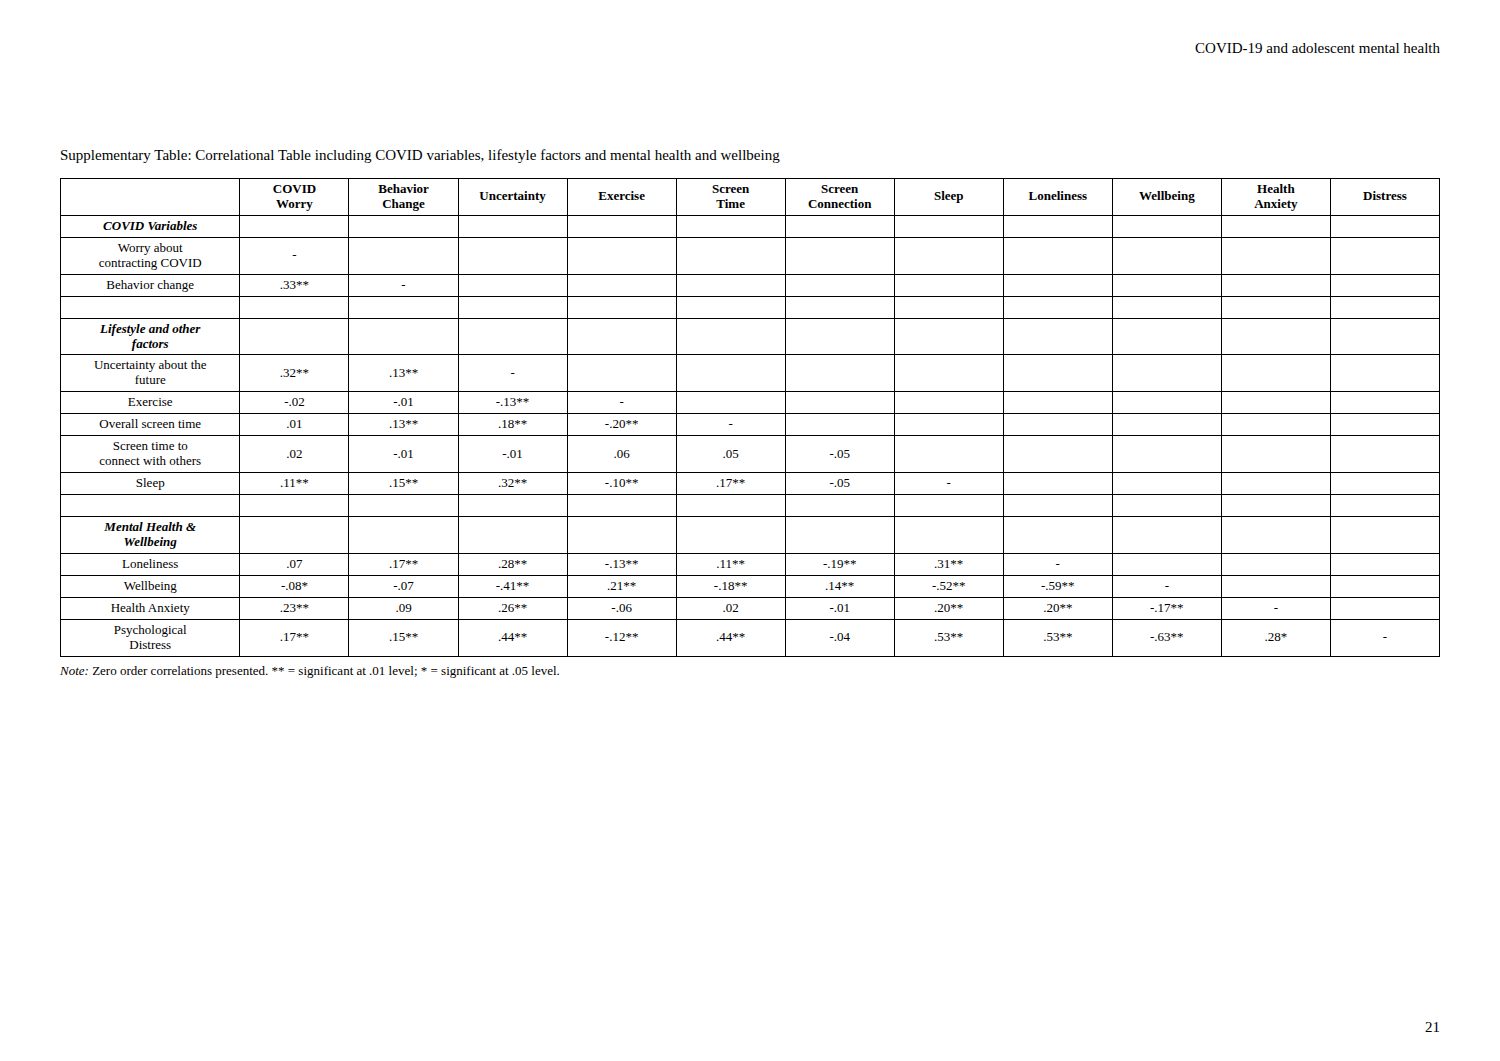COVID-19 and adolescent mental health
Supplementary Table: Correlational Table including COVID variables, lifestyle factors and mental health and wellbeing
| | COVID Worry | Behavior Change | Uncertainty | Exercise | Screen Time | Screen Connection | Sleep | Loneliness | Wellbeing | Health Anxiety | Distress |
| --- | --- | --- | --- | --- | --- | --- | --- | --- | --- | --- | --- |
| COVID Variables | | | | | | | | | | | |
| Worry about contracting COVID | - | | | | | | | | | | |
| Behavior change | .33** | - | | | | | | | | | |
| Lifestyle and other factors | | | | | | | | | | | |
| Uncertainty about the future | .32** | .13** | - | | | | | | | | |
| Exercise | -.02 | -.01 | -.13** | - | | | | | | | |
| Overall screen time | .01 | .13** | .18** | -.20** | - | | | | | | |
| Screen time to connect with others | .02 | -.01 | -.01 | .06 | .05 | -.05 | | | | | |
| Sleep | .11** | .15** | .32** | -.10** | .17** | -.05 | - | | | | |
| Mental Health & Wellbeing | | | | | | | | | | | |
| Loneliness | .07 | .17** | .28** | -.13** | .11** | -.19** | .31** | - | | | |
| Wellbeing | -.08* | -.07 | -.41** | .21** | -.18** | .14** | -.52** | -.59** | - | | |
| Health Anxiety | .23** | .09 | .26** | -.06 | .02 | -.01 | .20** | .20** | -.17** | - | |
| Psychological Distress | .17** | .15** | .44** | -.12** | .44** | -.04 | .53** | .53** | -.63** | .28* | - |
Note: Zero order correlations presented. ** = significant at .01 level; * = significant at .05 level.
21